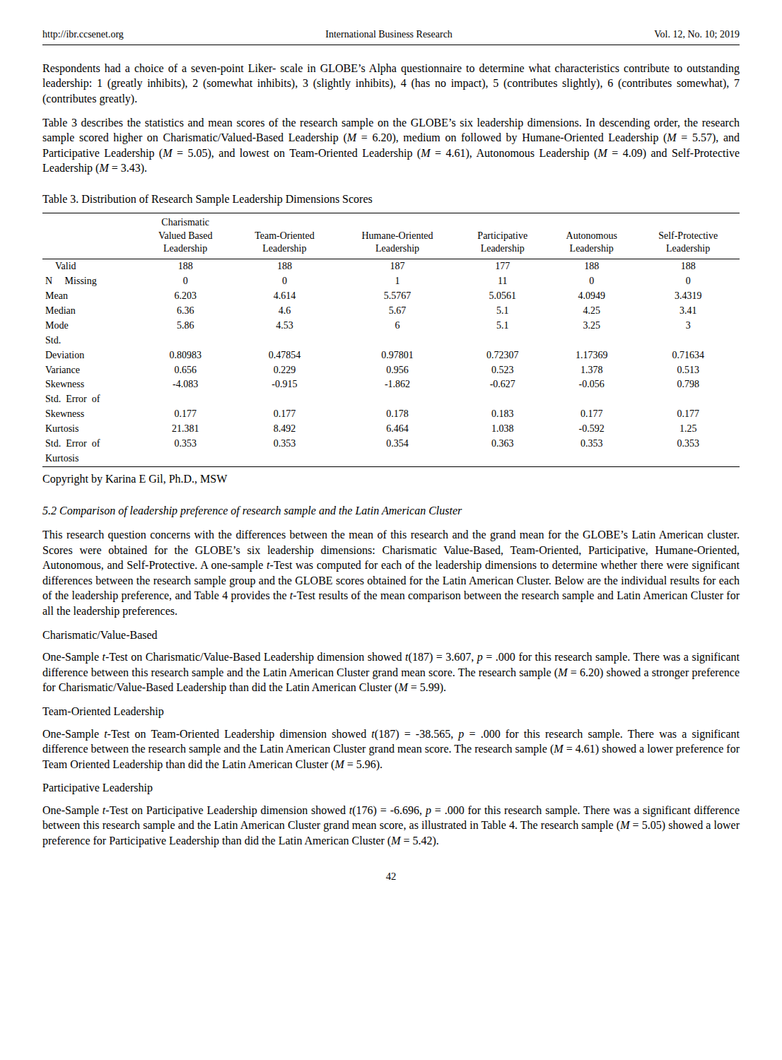http://ibr.ccsenet.org
International Business Research
Vol. 12, No. 10; 2019
Respondents had a choice of a seven-point Liker- scale in GLOBE’s Alpha questionnaire to determine what characteristics contribute to outstanding leadership: 1 (greatly inhibits), 2 (somewhat inhibits), 3 (slightly inhibits), 4 (has no impact), 5 (contributes slightly), 6 (contributes somewhat), 7 (contributes greatly).
Table 3 describes the statistics and mean scores of the research sample on the GLOBE’s six leadership dimensions. In descending order, the research sample scored higher on Charismatic/Valued-Based Leadership (M = 6.20), medium on followed by Humane-Oriented Leadership (M = 5.57), and Participative Leadership (M = 5.05), and lowest on Team-Oriented Leadership (M = 4.61), Autonomous Leadership (M = 4.09) and Self-Protective Leadership (M = 3.43).
Table 3. Distribution of Research Sample Leadership Dimensions Scores
| | Charismatic Valued Based Leadership | Team-Oriented Leadership | Humane-Oriented Leadership | Participative Leadership | Autonomous Leadership | Self-Protective Leadership |
| --- | --- | --- | --- | --- | --- | --- |
| Valid | 188 | 188 | 187 | 177 | 188 | 188 |
| N Missing | 0 | 0 | 1 | 11 | 0 | 0 |
| Mean | 6.203 | 4.614 | 5.5767 | 5.0561 | 4.0949 | 3.4319 |
| Median | 6.36 | 4.6 | 5.67 | 5.1 | 4.25 | 3.41 |
| Mode | 5.86 | 4.53 | 6 | 5.1 | 3.25 | 3 |
| Std. | | | | | | |
| Deviation | 0.80983 | 0.47854 | 0.97801 | 0.72307 | 1.17369 | 0.71634 |
| Variance | 0.656 | 0.229 | 0.956 | 0.523 | 1.378 | 0.513 |
| Skewness | -4.083 | -0.915 | -1.862 | -0.627 | -0.056 | 0.798 |
| Std. Error of | | | | | | |
| Skewness | 0.177 | 0.177 | 0.178 | 0.183 | 0.177 | 0.177 |
| Kurtosis | 21.381 | 8.492 | 6.464 | 1.038 | -0.592 | 1.25 |
| Std. Error of | 0.353 | 0.353 | 0.354 | 0.363 | 0.353 | 0.353 |
| Kurtosis | | | | | | |
Copyright by Karina E Gil, Ph.D., MSW
5.2 Comparison of leadership preference of research sample and the Latin American Cluster
This research question concerns with the differences between the mean of this research and the grand mean for the GLOBE’s Latin American cluster. Scores were obtained for the GLOBE’s six leadership dimensions: Charismatic Value-Based, Team-Oriented, Participative, Humane-Oriented, Autonomous, and Self-Protective. A one-sample t-Test was computed for each of the leadership dimensions to determine whether there were significant differences between the research sample group and the GLOBE scores obtained for the Latin American Cluster. Below are the individual results for each of the leadership preference, and Table 4 provides the t-Test results of the mean comparison between the research sample and Latin American Cluster for all the leadership preferences.
Charismatic/Value-Based
One-Sample t-Test on Charismatic/Value-Based Leadership dimension showed t(187) = 3.607, p = .000 for this research sample. There was a significant difference between this research sample and the Latin American Cluster grand mean score. The research sample (M = 6.20) showed a stronger preference for Charismatic/Value-Based Leadership than did the Latin American Cluster (M = 5.99).
Team-Oriented Leadership
One-Sample t-Test on Team-Oriented Leadership dimension showed t(187) = -38.565, p = .000 for this research sample. There was a significant difference between the research sample and the Latin American Cluster grand mean score. The research sample (M = 4.61) showed a lower preference for Team Oriented Leadership than did the Latin American Cluster (M = 5.96).
Participative Leadership
One-Sample t-Test on Participative Leadership dimension showed t(176) = -6.696, p = .000 for this research sample. There was a significant difference between this research sample and the Latin American Cluster grand mean score, as illustrated in Table 4. The research sample (M = 5.05) showed a lower preference for Participative Leadership than did the Latin American Cluster (M = 5.42).
42